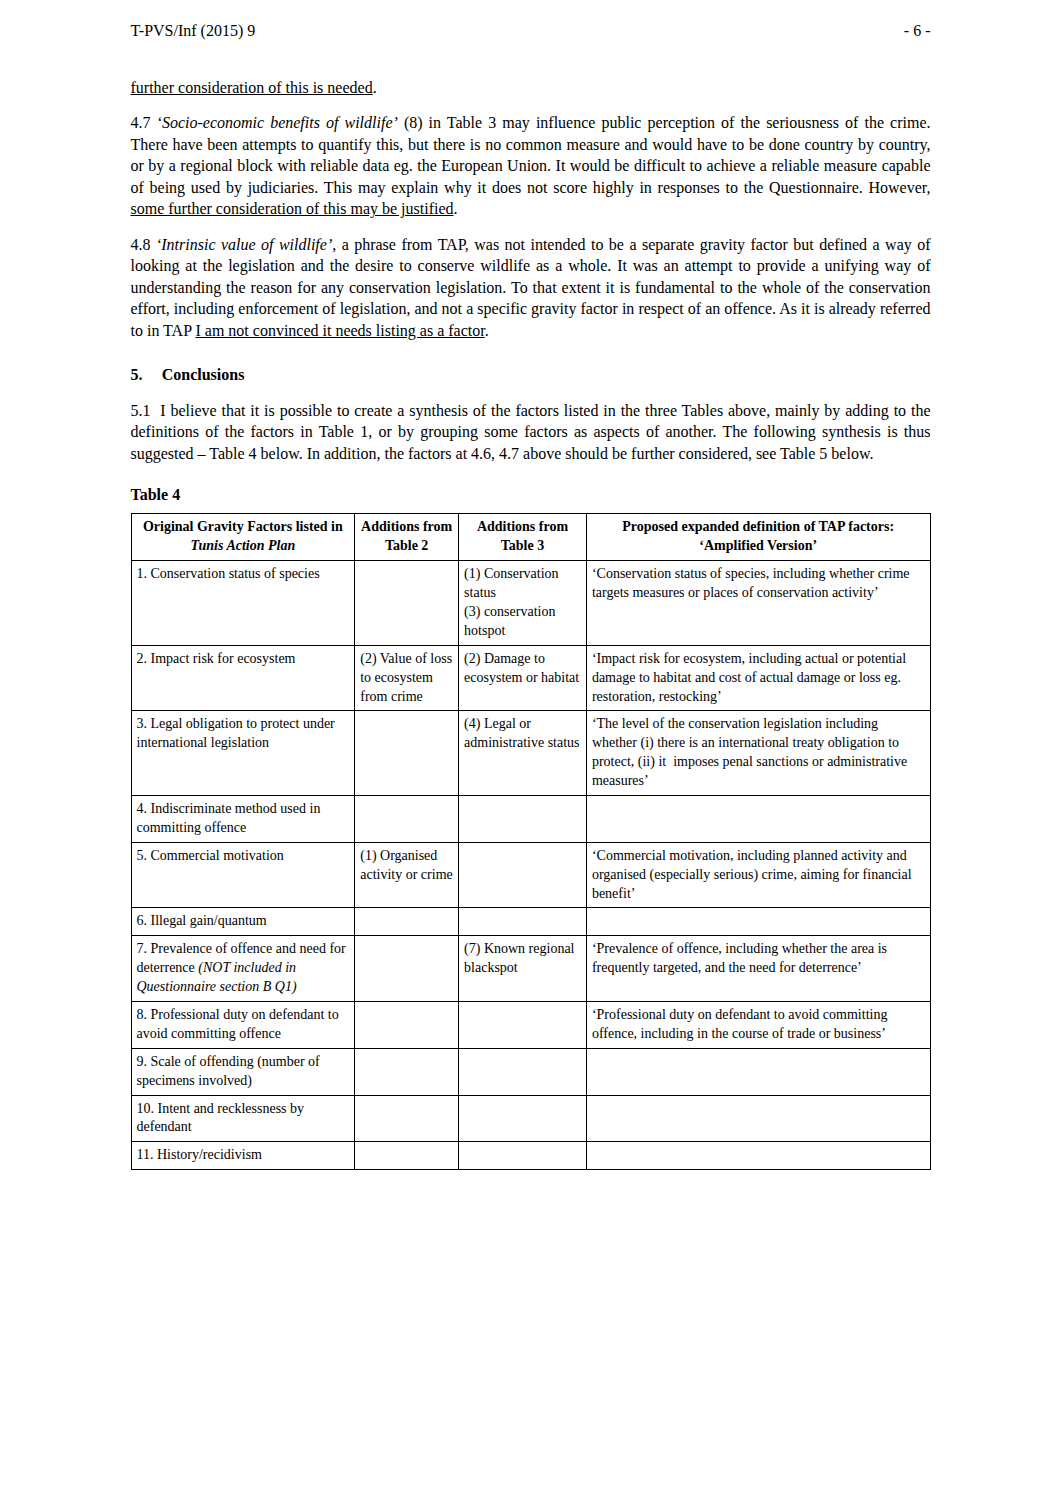T-PVS/Inf (2015) 9 - 6 -
further consideration of this is needed.
4.7 ‘Socio-economic benefits of wildlife’ (8) in Table 3 may influence public perception of the seriousness of the crime. There have been attempts to quantify this, but there is no common measure and would have to be done country by country, or by a regional block with reliable data eg. the European Union. It would be difficult to achieve a reliable measure capable of being used by judiciaries. This may explain why it does not score highly in responses to the Questionnaire. However, some further consideration of this may be justified.
4.8 ‘Intrinsic value of wildlife’, a phrase from TAP, was not intended to be a separate gravity factor but defined a way of looking at the legislation and the desire to conserve wildlife as a whole. It was an attempt to provide a unifying way of understanding the reason for any conservation legislation. To that extent it is fundamental to the whole of the conservation effort, including enforcement of legislation, and not a specific gravity factor in respect of an offence. As it is already referred to in TAP I am not convinced it needs listing as a factor.
5. Conclusions
5.1 I believe that it is possible to create a synthesis of the factors listed in the three Tables above, mainly by adding to the definitions of the factors in Table 1, or by grouping some factors as aspects of another. The following synthesis is thus suggested – Table 4 below. In addition, the factors at 4.6, 4.7 above should be further considered, see Table 5 below.
Table 4
| Original Gravity Factors listed in Tunis Action Plan | Additions from Table 2 | Additions from Table 3 | Proposed expanded definition of TAP factors: ‘Amplified Version’ |
| --- | --- | --- | --- |
| 1. Conservation status of species | | (1) Conservation status (3) conservation hotspot | ‘Conservation status of species, including whether crime targets measures or places of conservation activity’ |
| 2. Impact risk for ecosystem | (2) Value of loss to ecosystem from crime | (2) Damage to ecosystem or habitat | ‘Impact risk for ecosystem, including actual or potential damage to habitat and cost of actual damage or loss eg. restoration, restocking’ |
| 3. Legal obligation to protect under international legislation | | (4) Legal or administrative status | ‘The level of the conservation legislation including whether (i) there is an international treaty obligation to protect, (ii) it imposes penal sanctions or administrative measures’ |
| 4. Indiscriminate method used in committing offence | | | |
| 5. Commercial motivation | (1) Organised activity or crime | | ‘Commercial motivation, including planned activity and organised (especially serious) crime, aiming for financial benefit’ |
| 6. Illegal gain/quantum | | | |
| 7. Prevalence of offence and need for deterrence (NOT included in Questionnaire section B Q1) | | (7) Known regional blackspot | ‘Prevalence of offence, including whether the area is frequently targeted, and the need for deterrence’ |
| 8. Professional duty on defendant to avoid committing offence | | | ‘Professional duty on defendant to avoid committing offence, including in the course of trade or business’ |
| 9. Scale of offending (number of specimens involved) | | | |
| 10. Intent and recklessness by defendant | | | |
| 11. History/recidivism | | | |